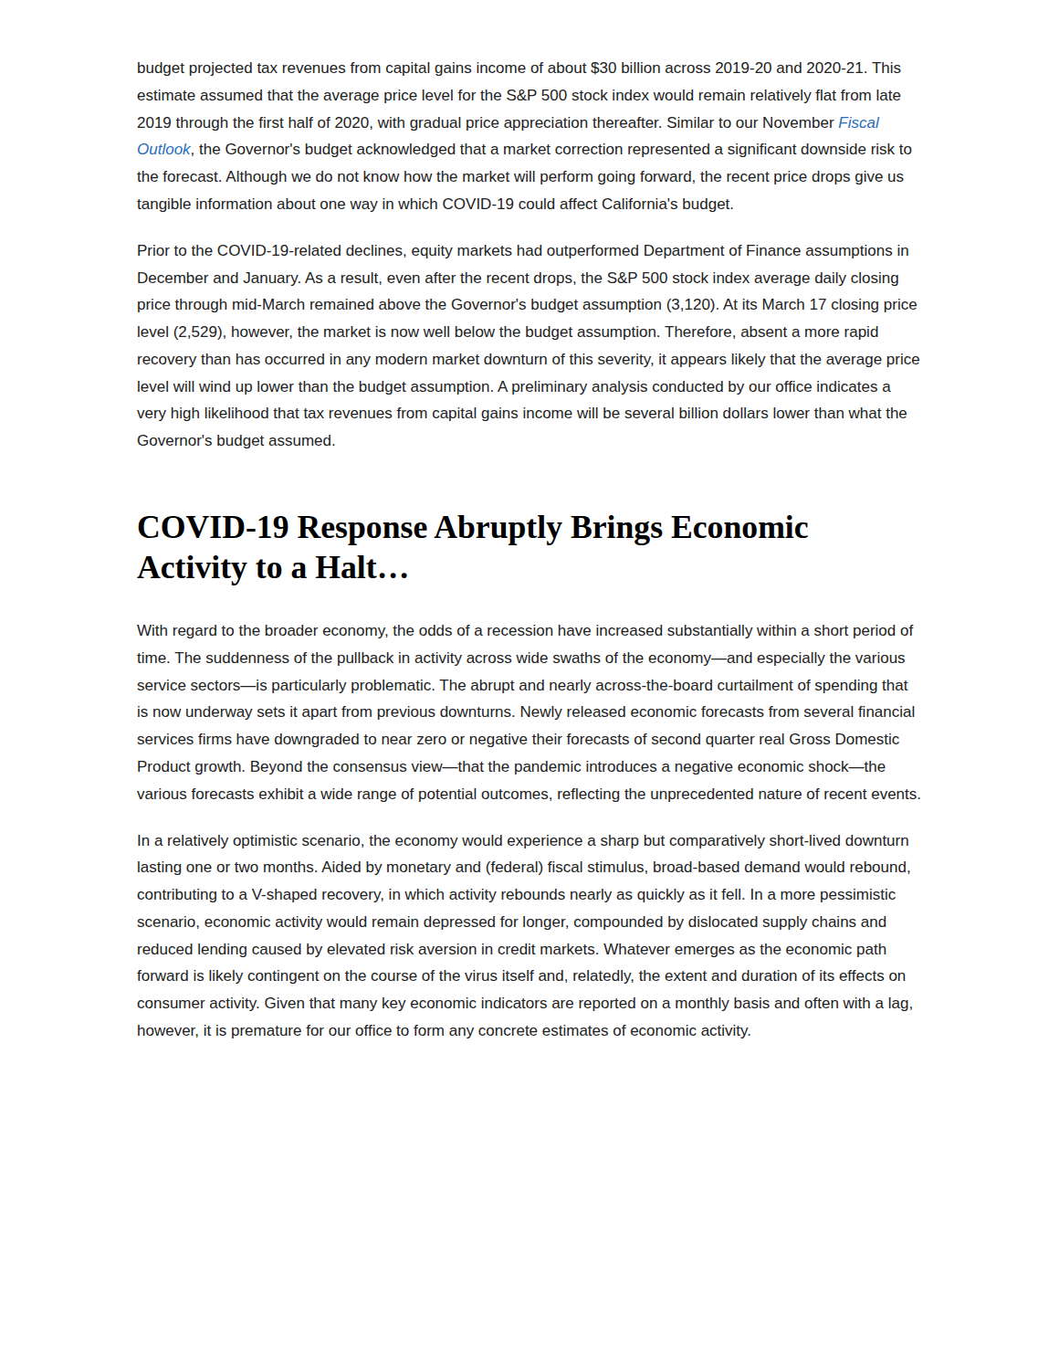budget projected tax revenues from capital gains income of about $30 billion across 2019-20 and 2020-21. This estimate assumed that the average price level for the S&P 500 stock index would remain relatively flat from late 2019 through the first half of 2020, with gradual price appreciation thereafter. Similar to our November Fiscal Outlook, the Governor's budget acknowledged that a market correction represented a significant downside risk to the forecast. Although we do not know how the market will perform going forward, the recent price drops give us tangible information about one way in which COVID-19 could affect California's budget.
Prior to the COVID-19-related declines, equity markets had outperformed Department of Finance assumptions in December and January. As a result, even after the recent drops, the S&P 500 stock index average daily closing price through mid-March remained above the Governor's budget assumption (3,120). At its March 17 closing price level (2,529), however, the market is now well below the budget assumption. Therefore, absent a more rapid recovery than has occurred in any modern market downturn of this severity, it appears likely that the average price level will wind up lower than the budget assumption. A preliminary analysis conducted by our office indicates a very high likelihood that tax revenues from capital gains income will be several billion dollars lower than what the Governor's budget assumed.
COVID-19 Response Abruptly Brings Economic Activity to a Halt…
With regard to the broader economy, the odds of a recession have increased substantially within a short period of time. The suddenness of the pullback in activity across wide swaths of the economy—and especially the various service sectors—is particularly problematic. The abrupt and nearly across-the-board curtailment of spending that is now underway sets it apart from previous downturns. Newly released economic forecasts from several financial services firms have downgraded to near zero or negative their forecasts of second quarter real Gross Domestic Product growth. Beyond the consensus view—that the pandemic introduces a negative economic shock—the various forecasts exhibit a wide range of potential outcomes, reflecting the unprecedented nature of recent events.
In a relatively optimistic scenario, the economy would experience a sharp but comparatively short-lived downturn lasting one or two months. Aided by monetary and (federal) fiscal stimulus, broad-based demand would rebound, contributing to a V-shaped recovery, in which activity rebounds nearly as quickly as it fell. In a more pessimistic scenario, economic activity would remain depressed for longer, compounded by dislocated supply chains and reduced lending caused by elevated risk aversion in credit markets. Whatever emerges as the economic path forward is likely contingent on the course of the virus itself and, relatedly, the extent and duration of its effects on consumer activity. Given that many key economic indicators are reported on a monthly basis and often with a lag, however, it is premature for our office to form any concrete estimates of economic activity.